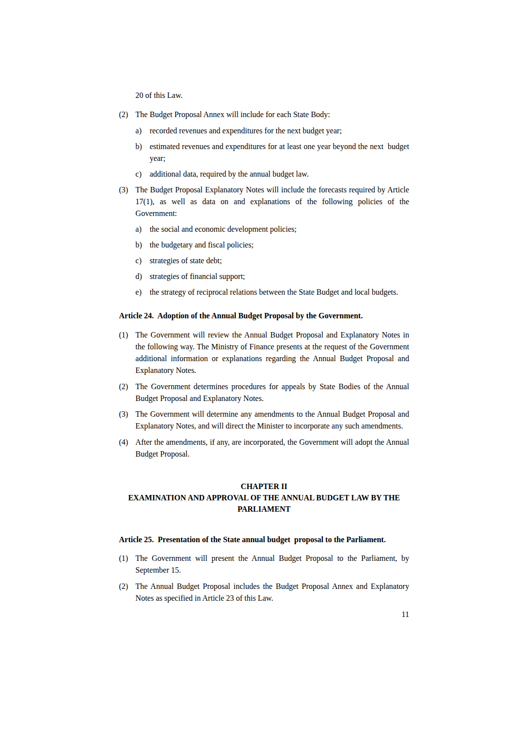20 of this Law.
(2)
The Budget Proposal Annex will include for each State Body:
a)
recorded revenues and expenditures for the next budget year;
b)
estimated revenues and expenditures for at least one year beyond the next budget year;
c)
additional data, required by the annual budget law.
(3)
The Budget Proposal Explanatory Notes will include the forecasts required by Article 17(1), as well as data on and explanations of the following policies of the Government:
a)
the social and economic development policies;
b)
the budgetary and fiscal policies;
c)
strategies of state debt;
d)
strategies of financial support;
e)
the strategy of reciprocal relations between the State Budget and local budgets.
Article 24. Adoption of the Annual Budget Proposal by the Government.
(1)
The Government will review the Annual Budget Proposal and Explanatory Notes in the following way. The Ministry of Finance presents at the request of the Government additional information or explanations regarding the Annual Budget Proposal and Explanatory Notes.
(2)
The Government determines procedures for appeals by State Bodies of the Annual Budget Proposal and Explanatory Notes.
(3)
The Government will determine any amendments to the Annual Budget Proposal and Explanatory Notes, and will direct the Minister to incorporate any such amendments.
(4)
After the amendments, if any, are incorporated, the Government will adopt the Annual Budget Proposal.
CHAPTER II
EXAMINATION AND APPROVAL OF THE ANNUAL BUDGET LAW BY THE PARLIAMENT
Article 25. Presentation of the State annual budget proposal to the Parliament.
(1)
The Government will present the Annual Budget Proposal to the Parliament, by September 15.
(2)
The Annual Budget Proposal includes the Budget Proposal Annex and Explanatory Notes as specified in Article 23 of this Law.
11